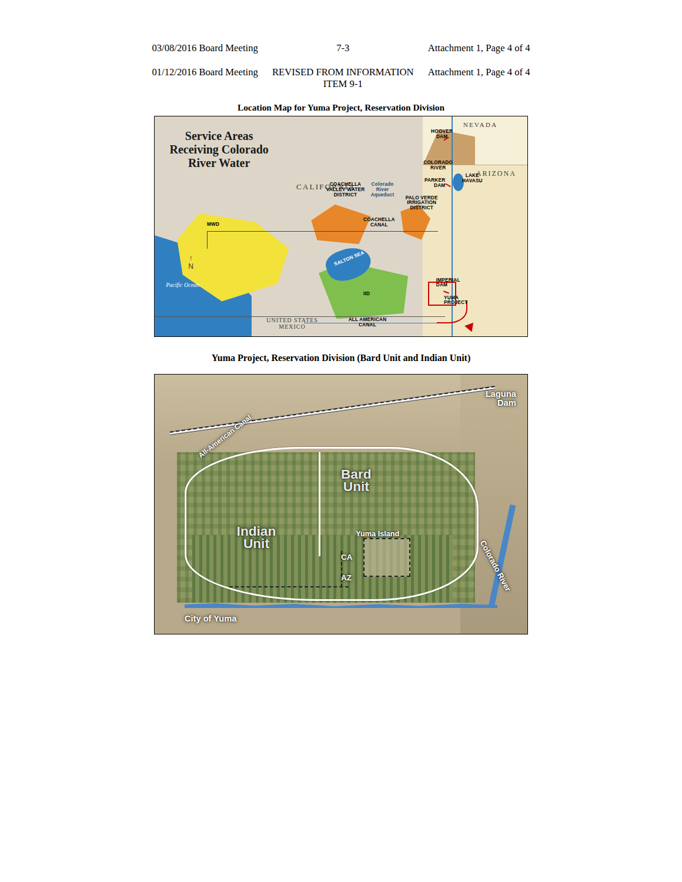03/08/2016 Board Meeting
7-3
Attachment 1, Page 4 of 4
01/12/2016 Board Meeting
REVISED FROM INFORMATION ITEM 9-1
Attachment 1, Page 4 of 4
Location Map for Yuma Project, Reservation Division
Service Areas
Receiving Colorado
River Water
CALIFORNIA
ARIZONA
NEVADA
Pacific Ocean
↑
N
UNITED STATES
MEXICO
HOOVER
DAM
COLORADO
RIVER
PARKER
DAM
LAKE
HAVASU
COACHELLA
VALLEY WATER
DISTRICT
Colorado
River
Aqueduct
PALO VERDE
IRRIGATION
DISTRICT
COACHELLA
CANAL
MWD
SALTON SEA
IID
IMPERIAL
DAM
YUMA
PROJECT
ALL AMERICAN
CANAL
Yuma Project, Reservation Division (Bard Unit and Indian Unit)
Laguna
Dam
All-American Canal
Bard
Unit
Indian
Unit
Yuma Island
CA
AZ
Colorado River
City of Yuma